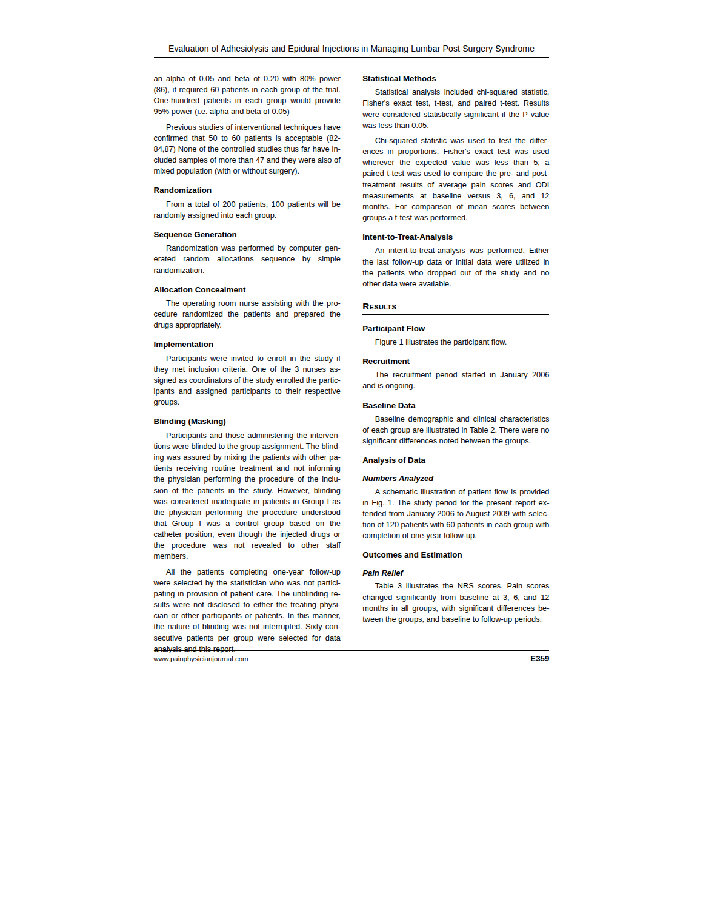Evaluation of Adhesiolysis and Epidural Injections in Managing Lumbar Post Surgery Syndrome
an alpha of 0.05 and beta of 0.20 with 80% power (86), it required 60 patients in each group of the trial. One-hundred patients in each group would provide 95% power (i.e. alpha and beta of 0.05)
Previous studies of interventional techniques have confirmed that 50 to 60 patients is acceptable (82-84,87) None of the controlled studies thus far have included samples of more than 47 and they were also of mixed population (with or without surgery).
Randomization
From a total of 200 patients, 100 patients will be randomly assigned into each group.
Sequence Generation
Randomization was performed by computer generated random allocations sequence by simple randomization.
Allocation Concealment
The operating room nurse assisting with the procedure randomized the patients and prepared the drugs appropriately.
Implementation
Participants were invited to enroll in the study if they met inclusion criteria. One of the 3 nurses assigned as coordinators of the study enrolled the participants and assigned participants to their respective groups.
Blinding (Masking)
Participants and those administering the interventions were blinded to the group assignment. The blinding was assured by mixing the patients with other patients receiving routine treatment and not informing the physician performing the procedure of the inclusion of the patients in the study. However, blinding was considered inadequate in patients in Group I as the physician performing the procedure understood that Group I was a control group based on the catheter position, even though the injected drugs or the procedure was not revealed to other staff members.
All the patients completing one-year follow-up were selected by the statistician who was not participating in provision of patient care. The unblinding results were not disclosed to either the treating physician or other participants or patients. In this manner, the nature of blinding was not interrupted. Sixty consecutive patients per group were selected for data analysis and this report.
Statistical Methods
Statistical analysis included chi-squared statistic, Fisher's exact test, t-test, and paired t-test. Results were considered statistically significant if the P value was less than 0.05.
Chi-squared statistic was used to test the differences in proportions. Fisher's exact test was used wherever the expected value was less than 5; a paired t-test was used to compare the pre- and post-treatment results of average pain scores and ODI measurements at baseline versus 3, 6, and 12 months. For comparison of mean scores between groups a t-test was performed.
Intent-to-Treat-Analysis
An intent-to-treat-analysis was performed. Either the last follow-up data or initial data were utilized in the patients who dropped out of the study and no other data were available.
Results
Participant Flow
Figure 1 illustrates the participant flow.
Recruitment
The recruitment period started in January 2006 and is ongoing.
Baseline Data
Baseline demographic and clinical characteristics of each group are illustrated in Table 2. There were no significant differences noted between the groups.
Analysis of Data
Numbers Analyzed
A schematic illustration of patient flow is provided in Fig. 1. The study period for the present report extended from January 2006 to August 2009 with selection of 120 patients with 60 patients in each group with completion of one-year follow-up.
Outcomes and Estimation
Pain Relief
Table 3 illustrates the NRS scores. Pain scores changed significantly from baseline at 3, 6, and 12 months in all groups, with significant differences between the groups, and baseline to follow-up periods.
www.painphysicianjournal.com E359